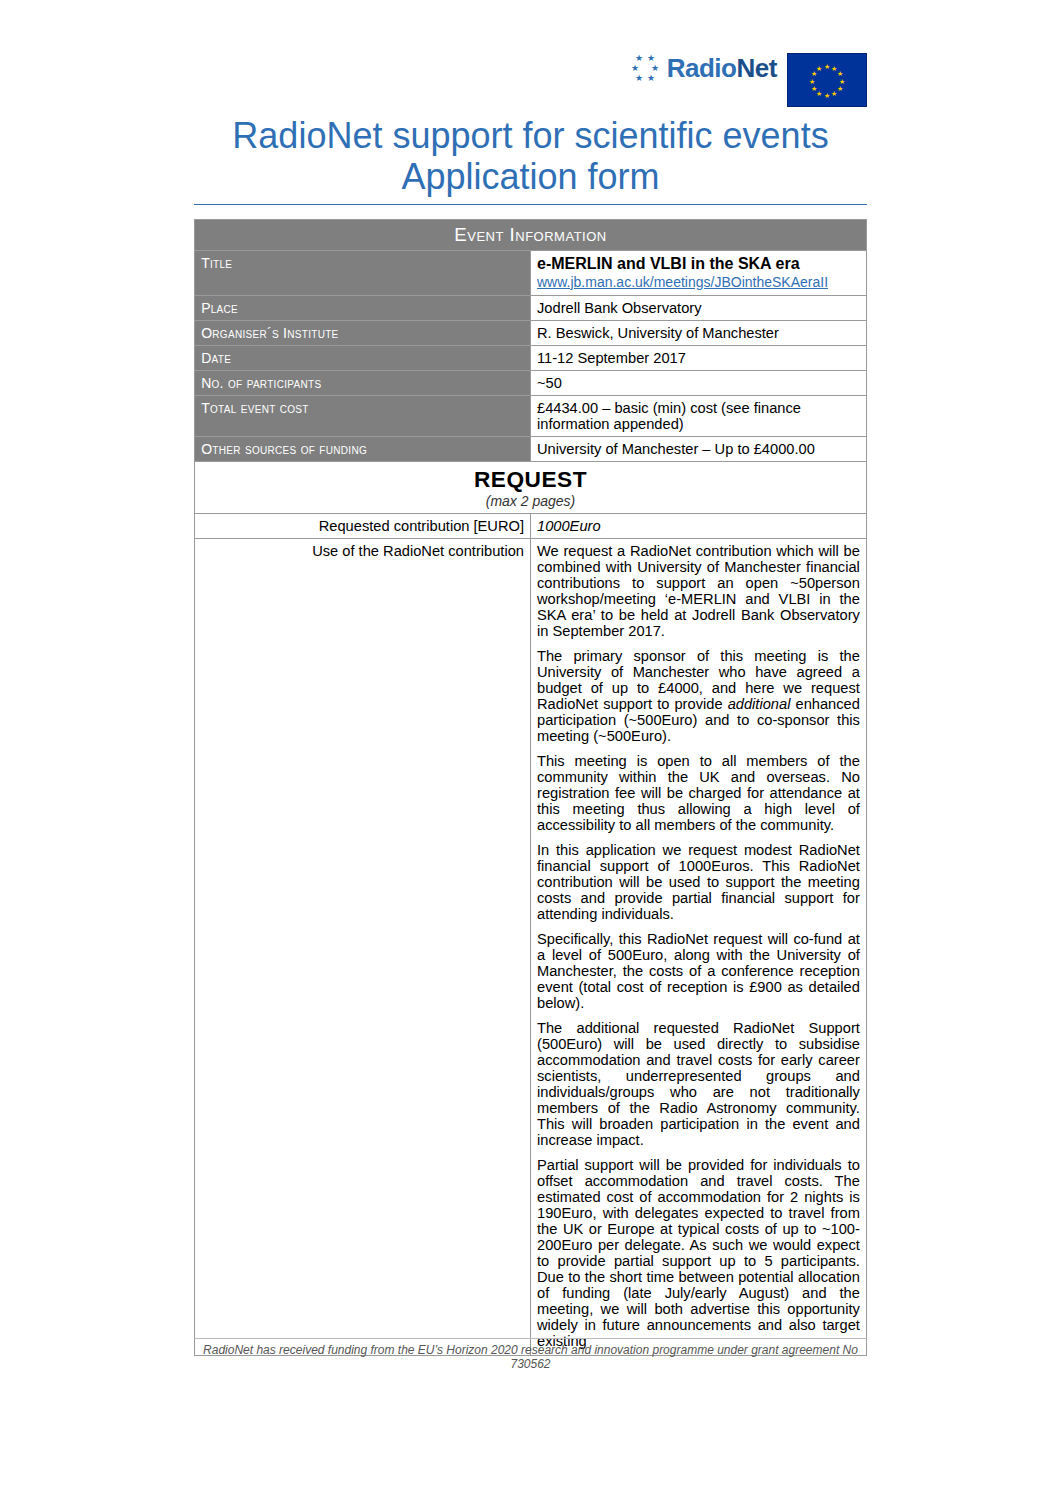★ ★
★ ★
★ ★
RadioNet
★ ★ ★ ★ ★ ★ ★ ★ ★ ★ ★ ★
RadioNet support for scientific events
Application form
| Event Information |
| Title | e-MERLIN and VLBI in the SKA era www.jb.man.ac.uk/meetings/JBOintheSKAeraII |
| Place | Jodrell Bank Observatory |
| Organiser´s Institute | R. Beswick, University of Manchester |
| Date | 11-12 September 2017 |
| No. of participants | ~50 |
| Total event cost | £4434.00 – basic (min) cost (see finance information appended) |
| Other sources of funding | University of Manchester – Up to £4000.00 |
| REQUEST (max 2 pages) |
| Requested contribution [EURO] | 1000Euro |
| Use of the RadioNet contribution | We request a RadioNet contribution which will be combined with University of Manchester financial contributions to support an open ~50person workshop/meeting ‘e-MERLIN and VLBI in the SKA era’ to be held at Jodrell Bank Observatory in September 2017. The primary sponsor of this meeting is the University of Manchester who have agreed a budget of up to £4000, and here we request RadioNet support to provide additional enhanced participation (~500Euro) and to co-sponsor this meeting (~500Euro). This meeting is open to all members of the community within the UK and overseas. No registration fee will be charged for attendance at this meeting thus allowing a high level of accessibility to all members of the community. In this application we request modest RadioNet financial support of 1000Euros. This RadioNet contribution will be used to support the meeting costs and provide partial financial support for attending individuals. Specifically, this RadioNet request will co-fund at a level of 500Euro, along with the University of Manchester, the costs of a conference reception event (total cost of reception is £900 as detailed below). The additional requested RadioNet Support (500Euro) will be used directly to subsidise accommodation and travel costs for early career scientists, underrepresented groups and individuals/groups who are not traditionally members of the Radio Astronomy community. This will broaden participation in the event and increase impact. Partial support will be provided for individuals to offset accommodation and travel costs. The estimated cost of accommodation for 2 nights is 190Euro, with delegates expected to travel from the UK or Europe at typical costs of up to ~100-200Euro per delegate. As such we would expect to provide partial support up to 5 participants. Due to the short time between potential allocation of funding (late July/early August) and the meeting, we will both advertise this opportunity widely in future announcements and also target existing |
RadioNet has received funding from the EU’s Horizon 2020 research and innovation programme under grant agreement No 730562